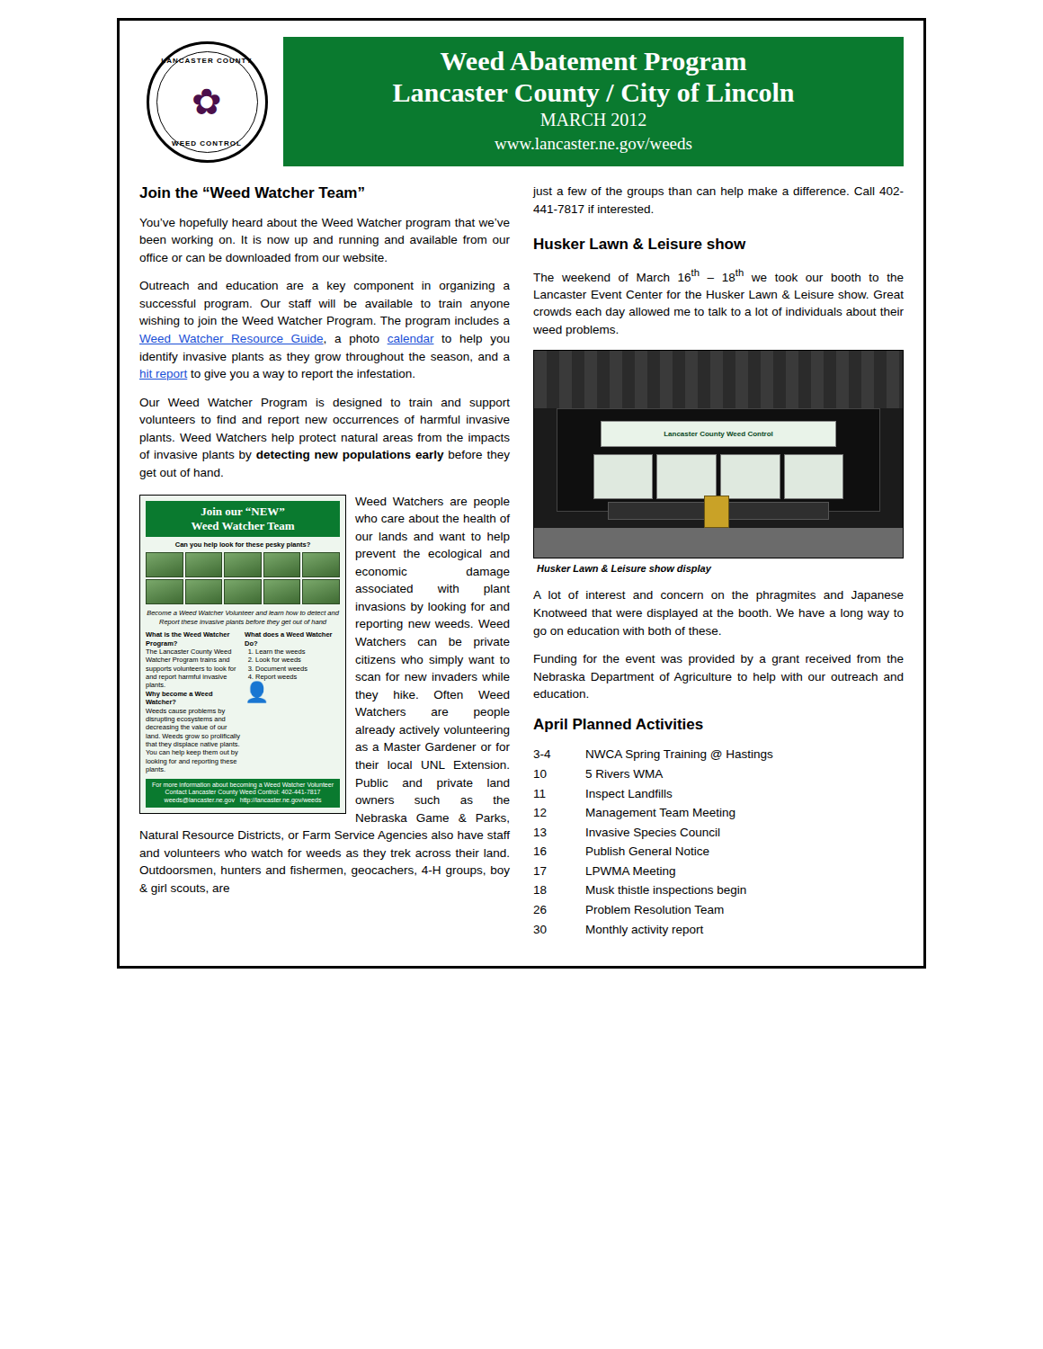LANCASTER COUNTY
✿
WEED CONTROL
Weed Abatement Program
Lancaster County / City of Lincoln
MARCH 2012
www.lancaster.ne.gov/weeds
Join the “Weed Watcher Team”
You’ve hopefully heard about the Weed Watcher program that we’ve been working on. It is now up and running and available from our office or can be downloaded from our website.
Outreach and education are a key component in organizing a successful program. Our staff will be available to train anyone wishing to join the Weed Watcher Program. The program includes a Weed Watcher Resource Guide, a photo calendar to help you identify invasive plants as they grow throughout the season, and a hit report to give you a way to report the infestation.
Our Weed Watcher Program is designed to train and support volunteers to find and report new occurrences of harmful invasive plants. Weed Watchers help protect natural areas from the impacts of invasive plants by detecting new populations early before they get out of hand.
Join our “NEW”
Weed Watcher Team
Can you help look for these pesky plants?
Become a Weed Watcher Volunteer and learn how to detect and
Report these invasive plants before they get out of hand
What is the Weed Watcher Program? The Lancaster County Weed Watcher Program trains and supports volunteers to look for and report harmful invasive plants. Why become a Weed Watcher? Weeds cause problems by disrupting ecosystems and decreasing the value of our land. Weeds grow so prolifically that they displace native plants. You can help keep them out by looking for and reporting these plants.
What does a Weed Watcher Do?
Learn the weeds
Look for weeds
Document weeds
Report weeds
👤
For more information about becoming a Weed Watcher Volunteer
Contact Lancaster County Weed Control: 402-441-7817
weeds@lancaster.ne.gov http://lancaster.ne.gov/weeds
Weed Watchers are people who care about the health of our lands and want to help prevent the ecological and economic damage associated with plant invasions by looking for and reporting new weeds. Weed Watchers can be private citizens who simply want to scan for new invaders while they hike. Often Weed Watchers are people already actively volunteering as a Master Gardener or for their local UNL Extension. Public and private land owners such as the Nebraska Game & Parks, Natural Resource Districts, or Farm Service Agencies also have staff and volunteers who watch for weeds as they trek across their land. Outdoorsmen, hunters and fishermen, geocachers, 4-H groups, boy & girl scouts, are
just a few of the groups than can help make a difference. Call 402-441-7817 if interested.
Husker Lawn & Leisure show
The weekend of March 16th – 18th we took our booth to the Lancaster Event Center for the Husker Lawn & Leisure show. Great crowds each day allowed me to talk to a lot of individuals about their weed problems.
Lancaster County Weed Control
Husker Lawn & Leisure show display
A lot of interest and concern on the phragmites and Japanese Knotweed that were displayed at the booth. We have a long way to go on education with both of these.
Funding for the event was provided by a grant received from the Nebraska Department of Agriculture to help with our outreach and education.
April Planned Activities
| 3-4 | NWCA Spring Training @ Hastings |
| 10 | 5 Rivers WMA |
| 11 | Inspect Landfills |
| 12 | Management Team Meeting |
| 13 | Invasive Species Council |
| 16 | Publish General Notice |
| 17 | LPWMA Meeting |
| 18 | Musk thistle inspections begin |
| 26 | Problem Resolution Team |
| 30 | Monthly activity report |